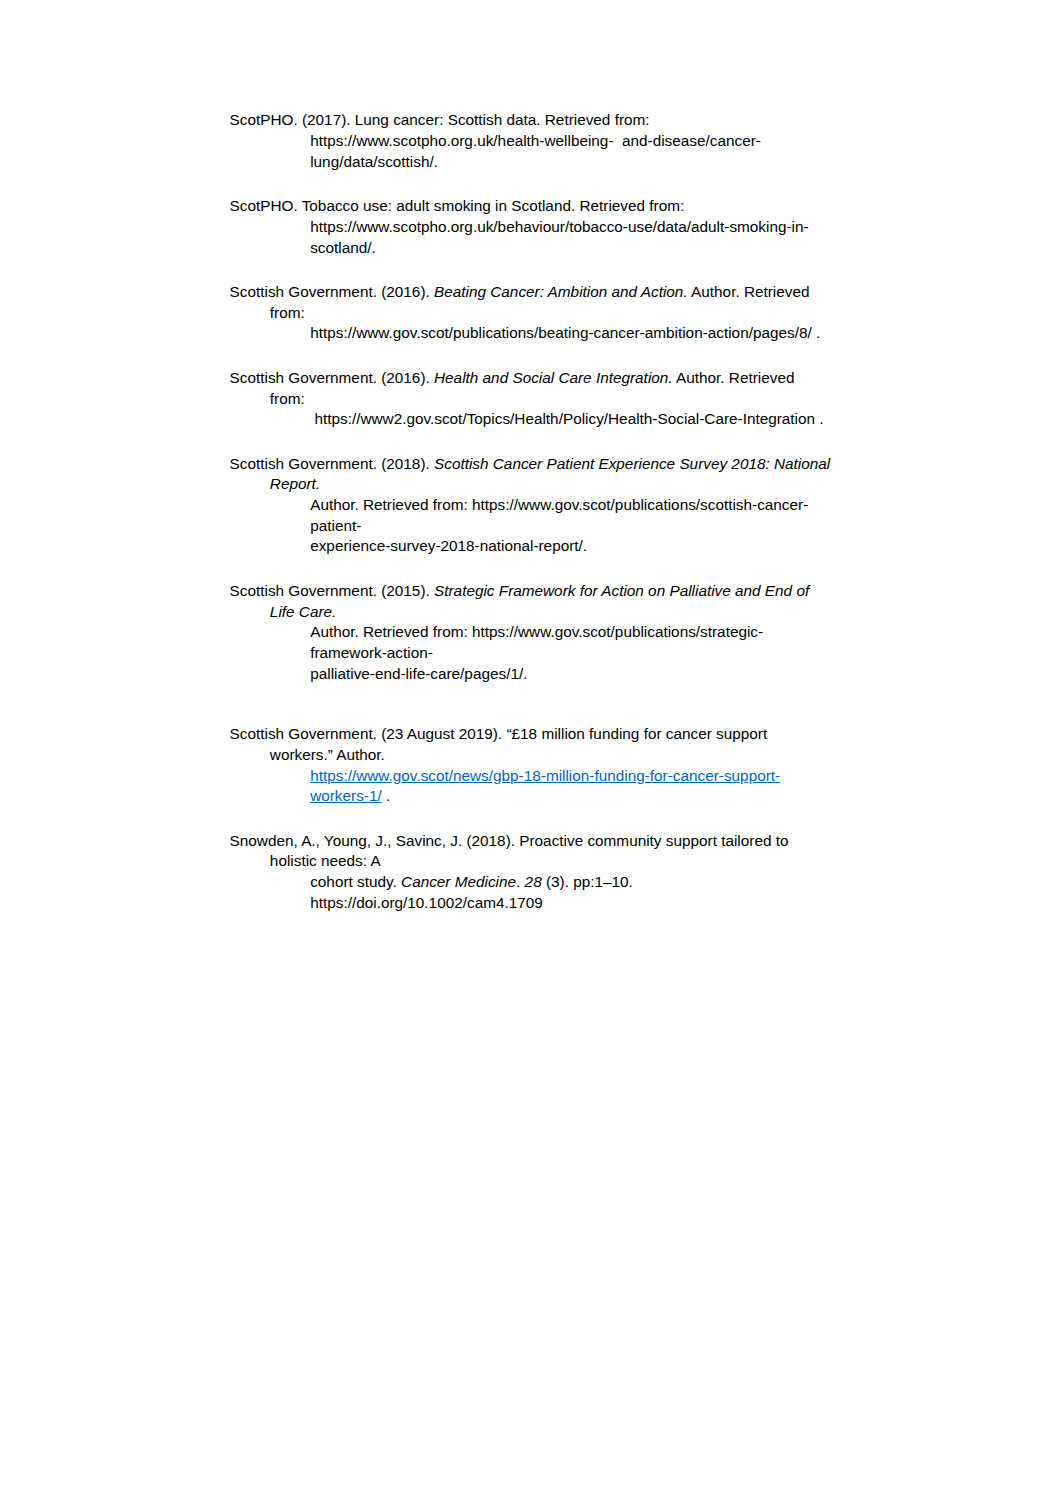ScotPHO. (2017). Lung cancer: Scottish data. Retrieved from: https://www.scotpho.org.uk/health-wellbeing- and-disease/cancer-lung/data/scottish/.
ScotPHO. Tobacco use: adult smoking in Scotland. Retrieved from: https://www.scotpho.org.uk/behaviour/tobacco-use/data/adult-smoking-in-scotland/.
Scottish Government. (2016). Beating Cancer: Ambition and Action. Author. Retrieved from: https://www.gov.scot/publications/beating-cancer-ambition-action/pages/8/ .
Scottish Government. (2016). Health and Social Care Integration. Author. Retrieved from: https://www2.gov.scot/Topics/Health/Policy/Health-Social-Care-Integration .
Scottish Government. (2018). Scottish Cancer Patient Experience Survey 2018: National Report. Author. Retrieved from: https://www.gov.scot/publications/scottish-cancer-patient- experience-survey-2018-national-report/.
Scottish Government. (2015). Strategic Framework for Action on Palliative and End of Life Care. Author. Retrieved from: https://www.gov.scot/publications/strategic-framework-action- palliative-end-life-care/pages/1/.
Scottish Government. (23 August 2019). “£18 million funding for cancer support workers.” Author. https://www.gov.scot/news/gbp-18-million-funding-for-cancer-support-workers-1/ .
Snowden, A., Young, J., Savinc, J. (2018). Proactive community support tailored to holistic needs: A cohort study. Cancer Medicine. 28 (3). pp:1–10. https://doi.org/10.1002/cam4.1709